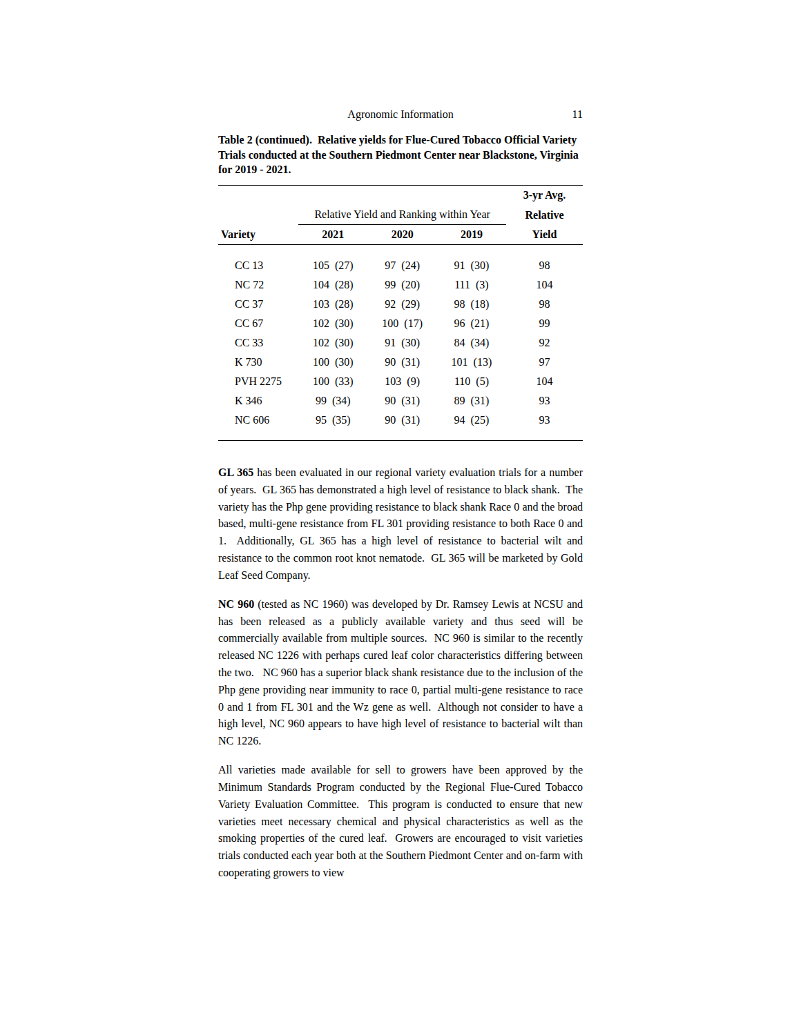Agronomic Information 11
Table 2 (continued). Relative yields for Flue-Cured Tobacco Official Variety Trials conducted at the Southern Piedmont Center near Blackstone, Virginia for 2019 - 2021.
| | | | | 3-yr Avg. |
| --- | --- | --- | --- | --- |
| | Relative Yield and Ranking within Year | Relative |
| Variety | 2021 | 2020 | 2019 | Yield |
| CC 13 | 105 (27) | 97 (24) | 91 (30) | 98 |
| NC 72 | 104 (28) | 99 (20) | 111 (3) | 104 |
| CC 37 | 103 (28) | 92 (29) | 98 (18) | 98 |
| CC 67 | 102 (30) | 100 (17) | 96 (21) | 99 |
| CC 33 | 102 (30) | 91 (30) | 84 (34) | 92 |
| K 730 | 100 (30) | 90 (31) | 101 (13) | 97 |
| PVH 2275 | 100 (33) | 103 (9) | 110 (5) | 104 |
| K 346 | 99 (34) | 90 (31) | 89 (31) | 93 |
| NC 606 | 95 (35) | 90 (31) | 94 (25) | 93 |
GL 365 has been evaluated in our regional variety evaluation trials for a number of years. GL 365 has demonstrated a high level of resistance to black shank. The variety has the Php gene providing resistance to black shank Race 0 and the broad based, multi-gene resistance from FL 301 providing resistance to both Race 0 and 1. Additionally, GL 365 has a high level of resistance to bacterial wilt and resistance to the common root knot nematode. GL 365 will be marketed by Gold Leaf Seed Company.
NC 960 (tested as NC 1960) was developed by Dr. Ramsey Lewis at NCSU and has been released as a publicly available variety and thus seed will be commercially available from multiple sources. NC 960 is similar to the recently released NC 1226 with perhaps cured leaf color characteristics differing between the two. NC 960 has a superior black shank resistance due to the inclusion of the Php gene providing near immunity to race 0, partial multi-gene resistance to race 0 and 1 from FL 301 and the Wz gene as well. Although not consider to have a high level, NC 960 appears to have high level of resistance to bacterial wilt than NC 1226.
All varieties made available for sell to growers have been approved by the Minimum Standards Program conducted by the Regional Flue-Cured Tobacco Variety Evaluation Committee. This program is conducted to ensure that new varieties meet necessary chemical and physical characteristics as well as the smoking properties of the cured leaf. Growers are encouraged to visit varieties trials conducted each year both at the Southern Piedmont Center and on-farm with cooperating growers to view